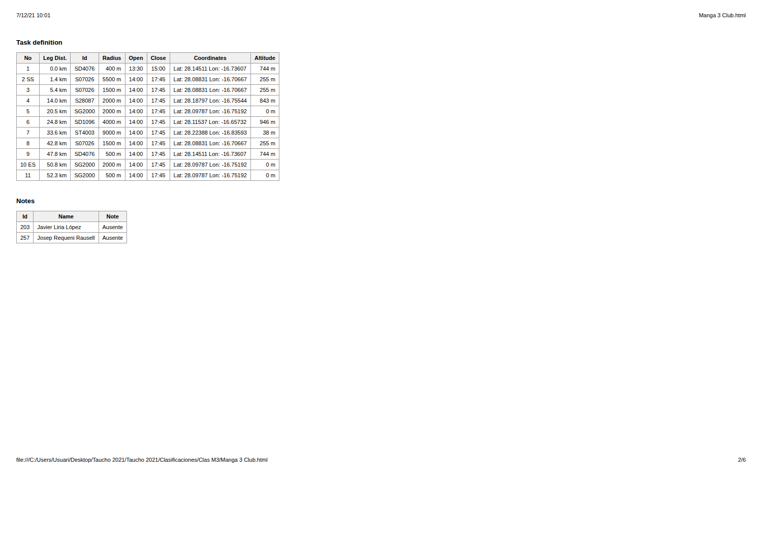7/12/21 10:01 Manga 3 Club.html
Task definition
| No | Leg Dist. | Id | Radius | Open | Close | Coordinates | Altitude |
| --- | --- | --- | --- | --- | --- | --- | --- |
| 1 | 0.0 km | SD4076 | 400 m | 13:30 | 15:00 | Lat: 28.14511 Lon: -16.73607 | 744 m |
| 2 SS | 1.4 km | S07026 | 5500 m | 14:00 | 17:45 | Lat: 28.08831 Lon: -16.70667 | 255 m |
| 3 | 5.4 km | S07026 | 1500 m | 14:00 | 17:45 | Lat: 28.08831 Lon: -16.70667 | 255 m |
| 4 | 14.0 km | S28087 | 2000 m | 14:00 | 17:45 | Lat: 28.18797 Lon: -16.75544 | 843 m |
| 5 | 20.5 km | SG2000 | 2000 m | 14:00 | 17:45 | Lat: 28.09787 Lon: -16.75192 | 0 m |
| 6 | 24.8 km | SD1096 | 4000 m | 14:00 | 17:45 | Lat: 28.11537 Lon: -16.65732 | 946 m |
| 7 | 33.6 km | ST4003 | 9000 m | 14:00 | 17:45 | Lat: 28.22388 Lon: -16.83593 | 38 m |
| 8 | 42.8 km | S07026 | 1500 m | 14:00 | 17:45 | Lat: 28.08831 Lon: -16.70667 | 255 m |
| 9 | 47.8 km | SD4076 | 500 m | 14:00 | 17:45 | Lat: 28.14511 Lon: -16.73607 | 744 m |
| 10 ES | 50.8 km | SG2000 | 2000 m | 14:00 | 17:45 | Lat: 28.09787 Lon: -16.75192 | 0 m |
| 11 | 52.3 km | SG2000 | 500 m | 14:00 | 17:45 | Lat: 28.09787 Lon: -16.75192 | 0 m |
Notes
| Id | Name | Note |
| --- | --- | --- |
| 203 | Javier Liria López | Ausente |
| 257 | Josep Requeni Rausell | Ausente |
file:///C:/Users/Usuari/Desktop/Taucho 2021/Taucho 2021/Clasificaciones/Clas M3/Manga 3 Club.html 2/6